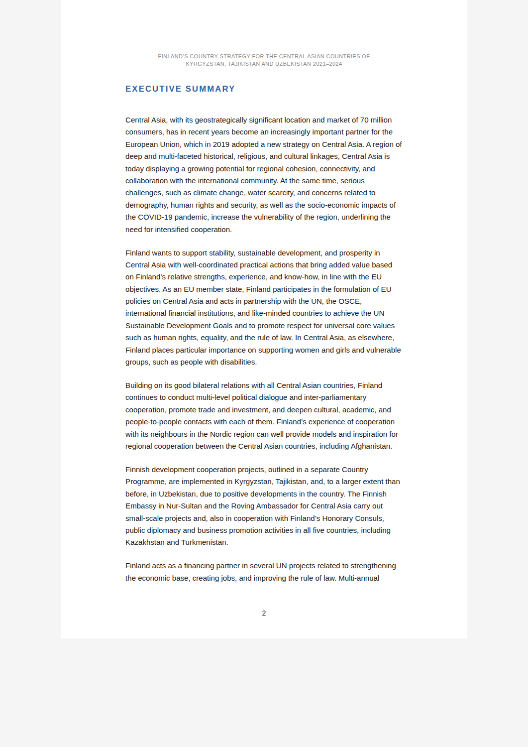Finland’s country strategy for the Central Asian countries of
Kyrgyzstan, Tajikistan and Uzbekistan 2021–2024
Executive Summary
Central Asia, with its geostrategically significant location and market of 70 million consumers, has in recent years become an increasingly important partner for the European Union, which in 2019 adopted a new strategy on Central Asia. A region of deep and multi-faceted historical, religious, and cultural linkages, Central Asia is today displaying a growing potential for regional cohesion, connectivity, and collaboration with the international community. At the same time, serious challenges, such as climate change, water scarcity, and concerns related to demography, human rights and security, as well as the socio-economic impacts of the COVID-19 pandemic, increase the vulnerability of the region, underlining the need for intensified cooperation.
Finland wants to support stability, sustainable development, and prosperity in Central Asia with well-coordinated practical actions that bring added value based on Finland’s relative strengths, experience, and know-how, in line with the EU objectives. As an EU member state, Finland participates in the formulation of EU policies on Central Asia and acts in partnership with the UN, the OSCE, international financial institutions, and like-minded countries to achieve the UN Sustainable Development Goals and to promote respect for universal core values such as human rights, equality, and the rule of law. In Central Asia, as elsewhere, Finland places particular importance on supporting women and girls and vulnerable groups, such as people with disabilities.
Building on its good bilateral relations with all Central Asian countries, Finland continues to conduct multi-level political dialogue and inter-parliamentary cooperation, promote trade and investment, and deepen cultural, academic, and people-to-people contacts with each of them. Finland’s experience of cooperation with its neighbours in the Nordic region can well provide models and inspiration for regional cooperation between the Central Asian countries, including Afghanistan.
Finnish development cooperation projects, outlined in a separate Country Programme, are implemented in Kyrgyzstan, Tajikistan, and, to a larger extent than before, in Uzbekistan, due to positive developments in the country. The Finnish Embassy in Nur-Sultan and the Roving Ambassador for Central Asia carry out small-scale projects and, also in cooperation with Finland’s Honorary Consuls, public diplomacy and business promotion activities in all five countries, including Kazakhstan and Turkmenistan.
Finland acts as a financing partner in several UN projects related to strengthening the economic base, creating jobs, and improving the rule of law. Multi-annual
2